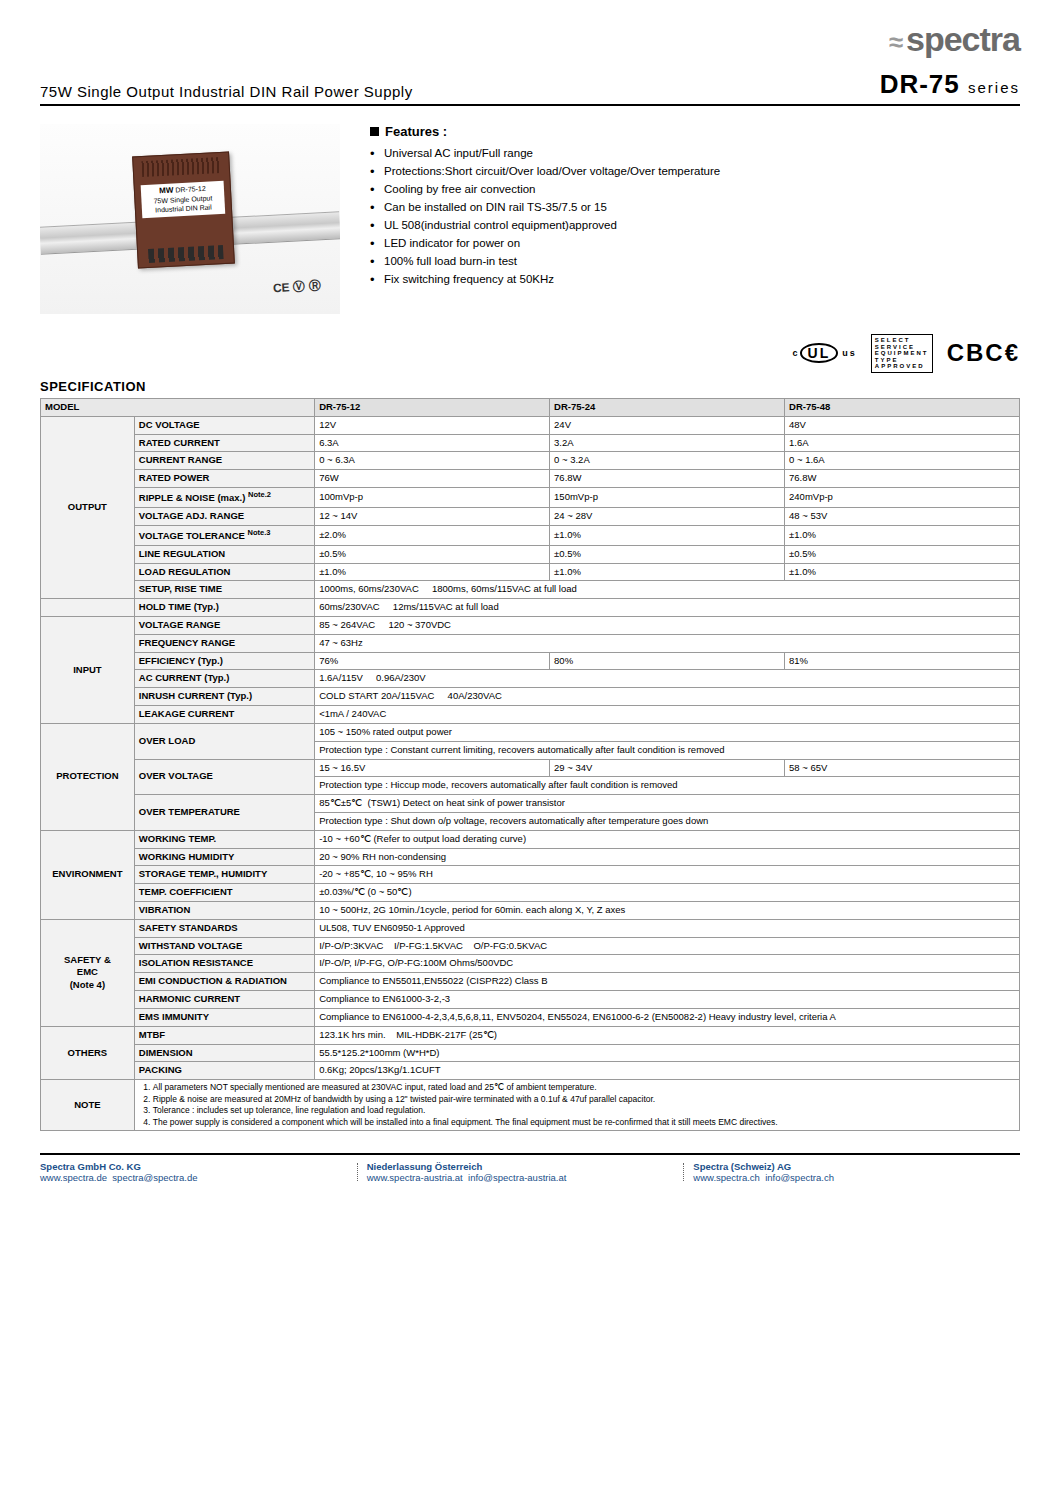≈spectra
75W Single Output Industrial DIN Rail Power Supply
DR-75 series
MW DR-75-12
75W Single Output
Industrial DIN Rail
CE Ⓥ Ⓡ
Features :
Universal AC input/Full range
Protections:Short circuit/Over load/Over voltage/Over temperature
Cooling by free air convection
Can be installed on DIN rail TS-35/7.5 or 15
UL 508(industrial control equipment)approved
LED indicator for power on
100% full load burn-in test
Fix switching frequency at 50KHz
cUL us SELECT
SERVICE
EQUIPMENT
TYPE
APPROVED CB C€
SPECIFICATION
| MODEL | DR-75-12 | DR-75-24 | DR-75-48 |
| OUTPUT | DC VOLTAGE | 12V | 24V | 48V |
| RATED CURRENT | 6.3A | 3.2A | 1.6A |
| CURRENT RANGE | 0 ~ 6.3A | 0 ~ 3.2A | 0 ~ 1.6A |
| RATED POWER | 76W | 76.8W | 76.8W |
| RIPPLE & NOISE (max.) Note.2 | 100mVp-p | 150mVp-p | 240mVp-p |
| VOLTAGE ADJ. RANGE | 12 ~ 14V | 24 ~ 28V | 48 ~ 53V |
| VOLTAGE TOLERANCE Note.3 | ±2.0% | ±1.0% | ±1.0% |
| LINE REGULATION | ±0.5% | ±0.5% | ±0.5% |
| LOAD REGULATION | ±1.0% | ±1.0% | ±1.0% |
| SETUP, RISE TIME | 1000ms, 60ms/230VAC 1800ms, 60ms/115VAC at full load |
| | HOLD TIME (Typ.) | 60ms/230VAC 12ms/115VAC at full load |
| INPUT | VOLTAGE RANGE | 85 ~ 264VAC 120 ~ 370VDC |
| FREQUENCY RANGE | 47 ~ 63Hz |
| EFFICIENCY (Typ.) | 76% | 80% | 81% |
| AC CURRENT (Typ.) | 1.6A/115V 0.96A/230V |
| INRUSH CURRENT (Typ.) | COLD START 20A/115VAC 40A/230VAC |
| LEAKAGE CURRENT | <1mA / 240VAC |
| PROTECTION | OVER LOAD | 105 ~ 150% rated output power |
| Protection type : Constant current limiting, recovers automatically after fault condition is removed |
| OVER VOLTAGE | 15 ~ 16.5V | 29 ~ 34V | 58 ~ 65V |
| Protection type : Hiccup mode, recovers automatically after fault condition is removed |
| OVER TEMPERATURE | 85℃±5℃ (TSW1) Detect on heat sink of power transistor |
| Protection type : Shut down o/p voltage, recovers automatically after temperature goes down |
| ENVIRONMENT | WORKING TEMP. | -10 ~ +60℃ (Refer to output load derating curve) |
| WORKING HUMIDITY | 20 ~ 90% RH non-condensing |
| STORAGE TEMP., HUMIDITY | -20 ~ +85℃, 10 ~ 95% RH |
| TEMP. COEFFICIENT | ±0.03%/℃ (0 ~ 50℃) |
| VIBRATION | 10 ~ 500Hz, 2G 10min./1cycle, period for 60min. each along X, Y, Z axes |
| SAFETY & EMC (Note 4) | SAFETY STANDARDS | UL508, TUV EN60950-1 Approved |
| WITHSTAND VOLTAGE | I/P-O/P:3KVAC I/P-FG:1.5KVAC O/P-FG:0.5KVAC |
| ISOLATION RESISTANCE | I/P-O/P, I/P-FG, O/P-FG:100M Ohms/500VDC |
| EMI CONDUCTION & RADIATION | Compliance to EN55011,EN55022 (CISPR22) Class B |
| HARMONIC CURRENT | Compliance to EN61000-3-2,-3 |
| EMS IMMUNITY | Compliance to EN61000-4-2,3,4,5,6,8,11, ENV50204, EN55024, EN61000-6-2 (EN50082-2) Heavy industry level, criteria A |
| OTHERS | MTBF | 123.1K hrs min. MIL-HDBK-217F (25℃) |
| DIMENSION | 55.5*125.2*100mm (W*H*D) |
| PACKING | 0.6Kg; 20pcs/13Kg/1.1CUFT |
| NOTE | All parameters NOT specially mentioned are measured at 230VAC input, rated load and 25℃ of ambient temperature. Ripple & noise are measured at 20MHz of bandwidth by using a 12" twisted pair-wire terminated with a 0.1uf & 47uf parallel capacitor. Tolerance : includes set up tolerance, line regulation and load regulation. The power supply is considered a component which will be installed into a final equipment. The final equipment must be re-confirmed that it still meets EMC directives. |
Spectra GmbH Co. KG
www.spectra.de spectra@spectra.de
Niederlassung Österreich
www.spectra-austria.at info@spectra-austria.at
Spectra (Schweiz) AG
www.spectra.ch info@spectra.ch